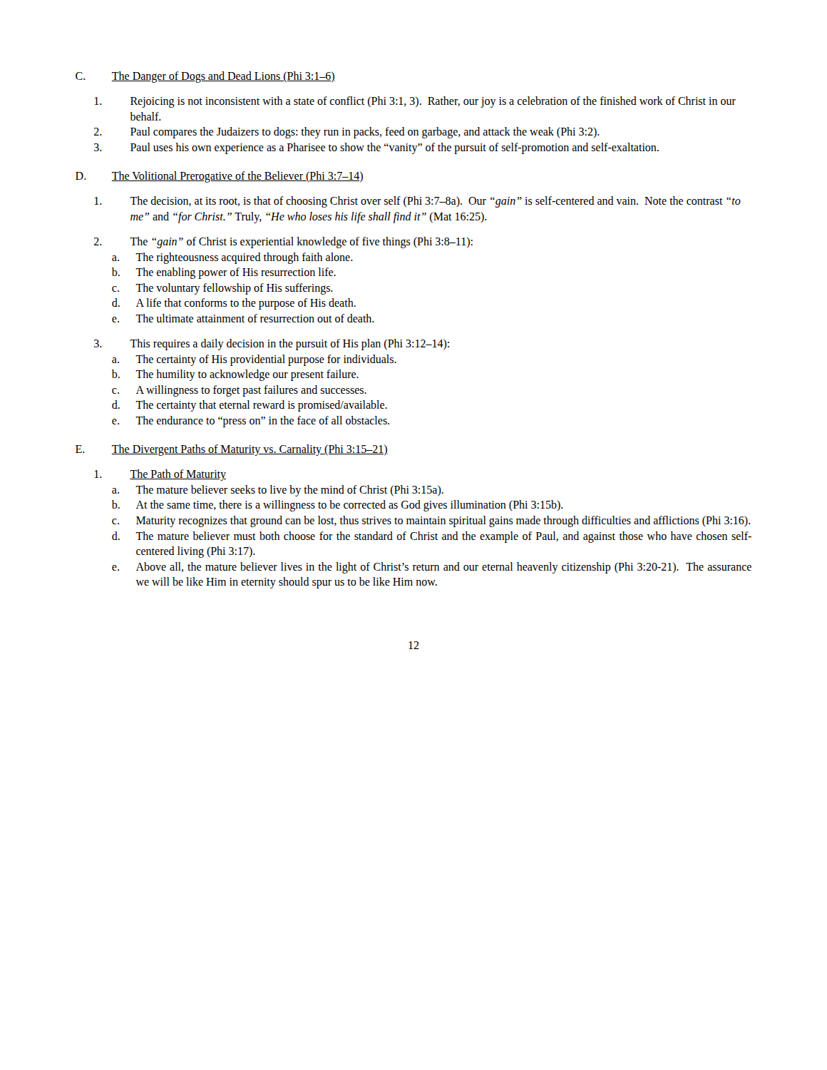C.
The Danger of Dogs and Dead Lions (Phi 3:1–6)
1.
Rejoicing is not inconsistent with a state of conflict (Phi 3:1, 3). Rather, our joy is a celebration of the finished work of Christ in our behalf.
2.
Paul compares the Judaizers to dogs: they run in packs, feed on garbage, and attack the weak (Phi 3:2).
3.
Paul uses his own experience as a Pharisee to show the “vanity” of the pursuit of self-promotion and self-exaltation.
D.
The Volitional Prerogative of the Believer (Phi 3:7–14)
1.
The decision, at its root, is that of choosing Christ over self (Phi 3:7–8a). Our “gain” is self-centered and vain. Note the contrast “to me” and “for Christ.” Truly, “He who loses his life shall find it” (Mat 16:25).
2.
The “gain” of Christ is experiential knowledge of five things (Phi 3:8–11):
a.
The righteousness acquired through faith alone.
b.
The enabling power of His resurrection life.
c.
The voluntary fellowship of His sufferings.
d.
A life that conforms to the purpose of His death.
e.
The ultimate attainment of resurrection out of death.
3.
This requires a daily decision in the pursuit of His plan (Phi 3:12–14):
a.
The certainty of His providential purpose for individuals.
b.
The humility to acknowledge our present failure.
c.
A willingness to forget past failures and successes.
d.
The certainty that eternal reward is promised/available.
e.
The endurance to “press on” in the face of all obstacles.
E.
The Divergent Paths of Maturity vs. Carnality (Phi 3:15–21)
1.
The Path of Maturity
a.
The mature believer seeks to live by the mind of Christ (Phi 3:15a).
b.
At the same time, there is a willingness to be corrected as God gives illumination (Phi 3:15b).
c.
Maturity recognizes that ground can be lost, thus strives to maintain spiritual gains made through difficulties and afflictions (Phi 3:16).
d.
The mature believer must both choose for the standard of Christ and the example of Paul, and against those who have chosen self-centered living (Phi 3:17).
e.
Above all, the mature believer lives in the light of Christ’s return and our eternal heavenly citizenship (Phi 3:20-21). The assurance we will be like Him in eternity should spur us to be like Him now.
12